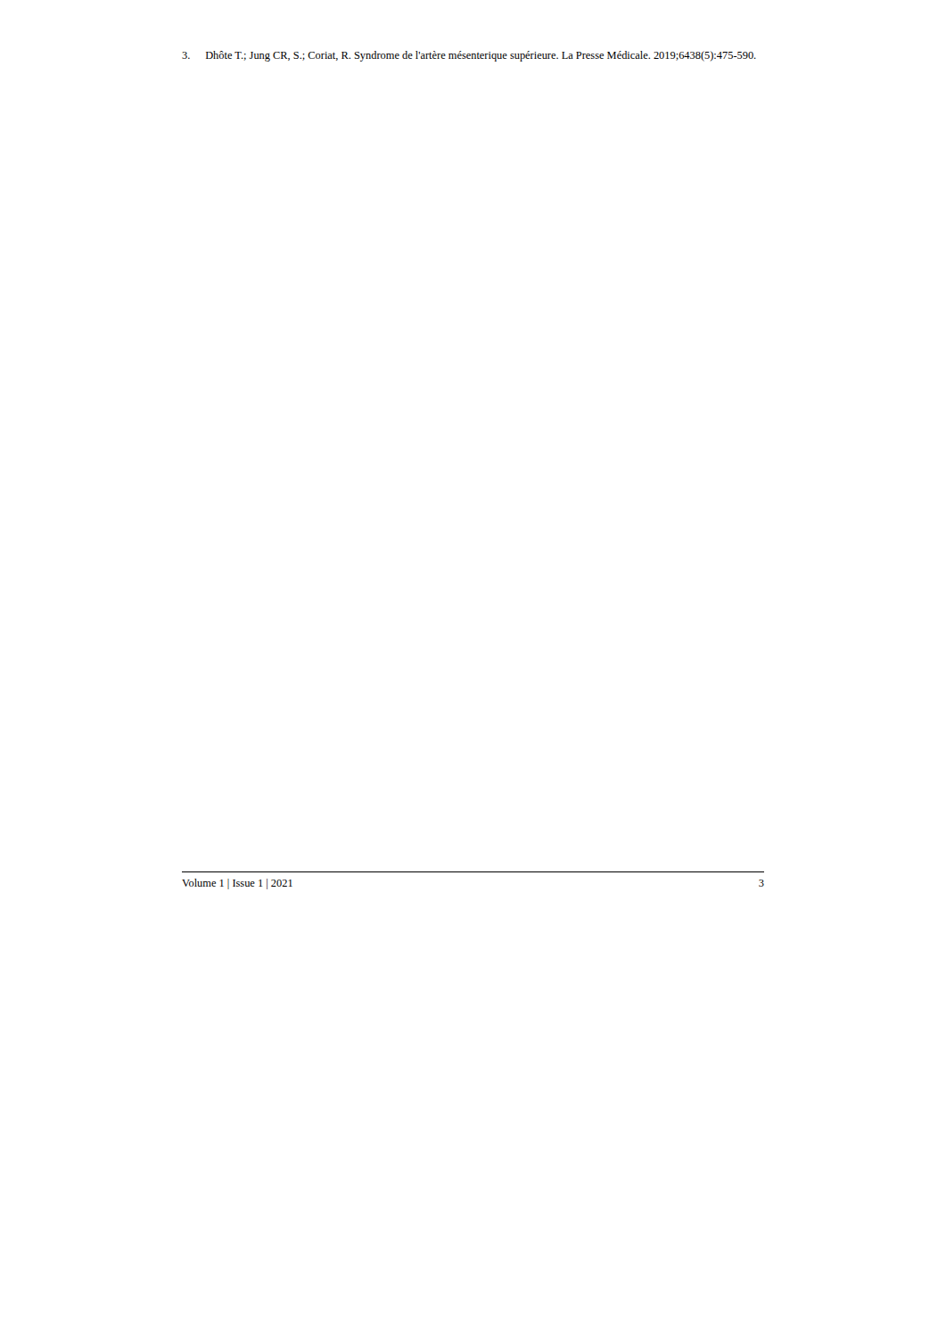Dhôte T.; Jung CR, S.; Coriat, R. Syndrome de l'artère mésenterique supérieure. La Presse Médicale. 2019;6438(5):475-590.
Volume 1 | Issue 1 | 2021
3